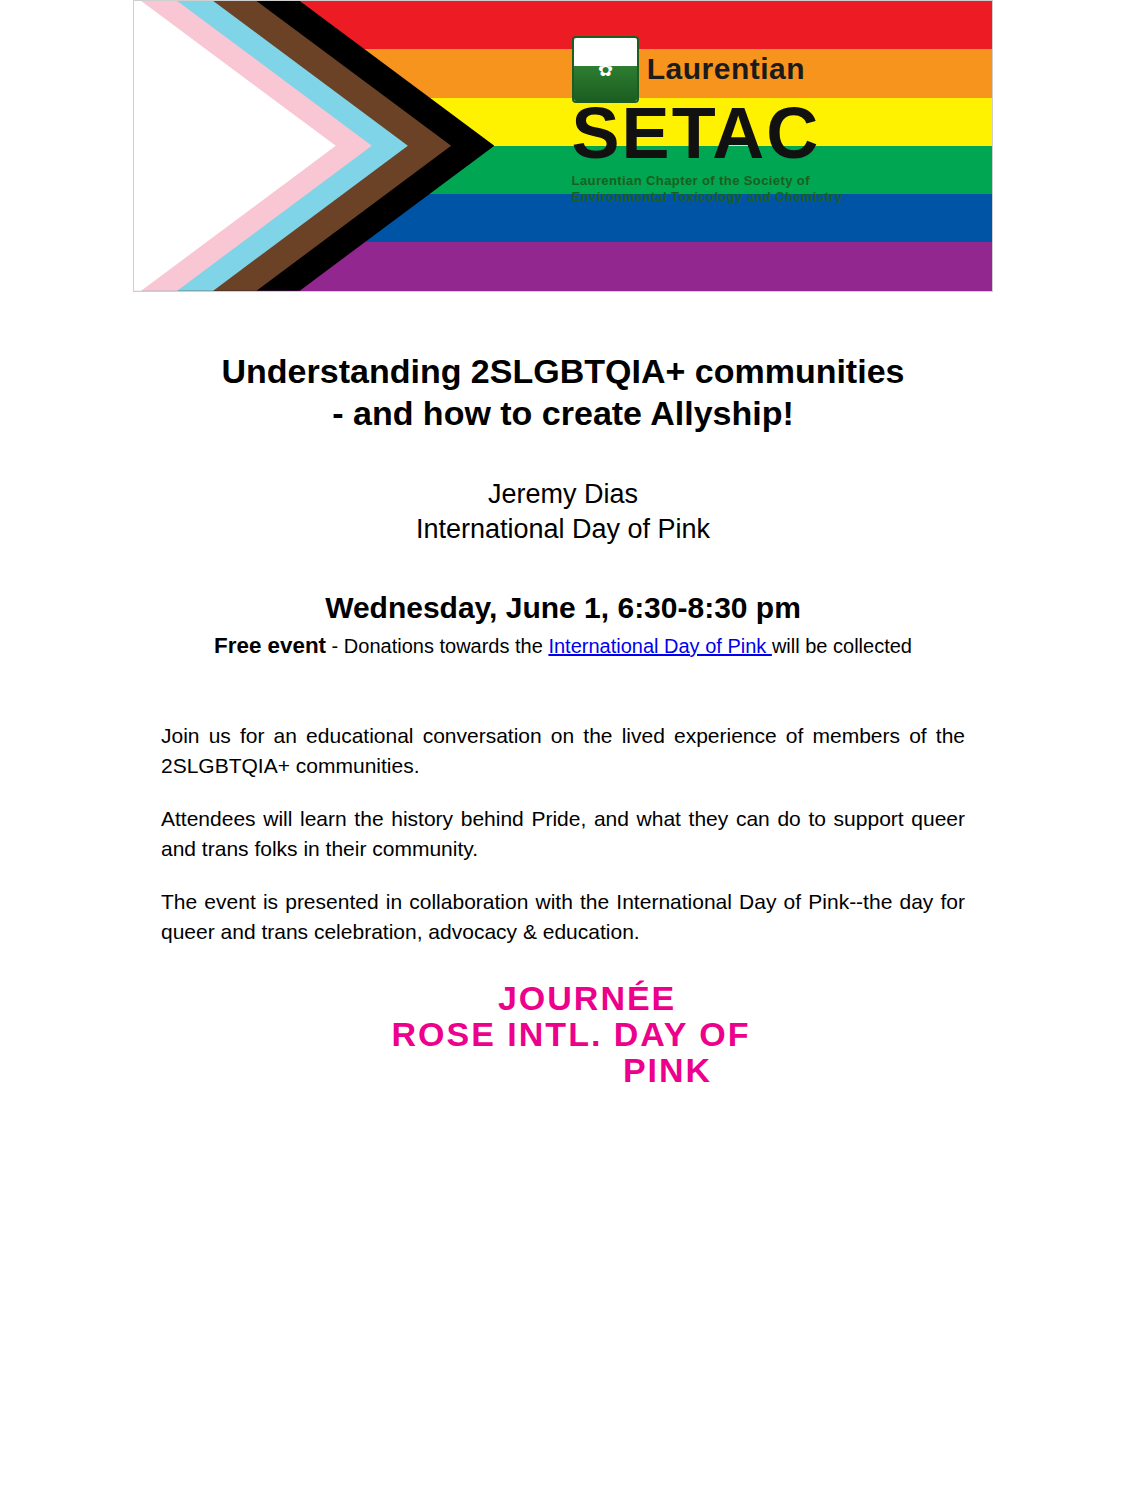Laurentian
SETAC
Laurentian Chapter of the Society of
Environmental Toxicology and Chemistry
Understanding 2SLGBTQIA+ communities
- and how to create Allyship!
Jeremy Dias
International Day of Pink
Wednesday, June 1, 6:30-8:30 pm
Free event - Donations towards the International Day of Pink will be collected
Join us for an educational conversation on the lived experience of members of the 2SLGBTQIA+ communities.
Attendees will learn the history behind Pride, and what they can do to support queer and trans folks in their community.
The event is presented in collaboration with the International Day of Pink--the day for queer and trans celebration, advocacy & education.
JOURNÉE ROSE INTL. DAY OF PINK